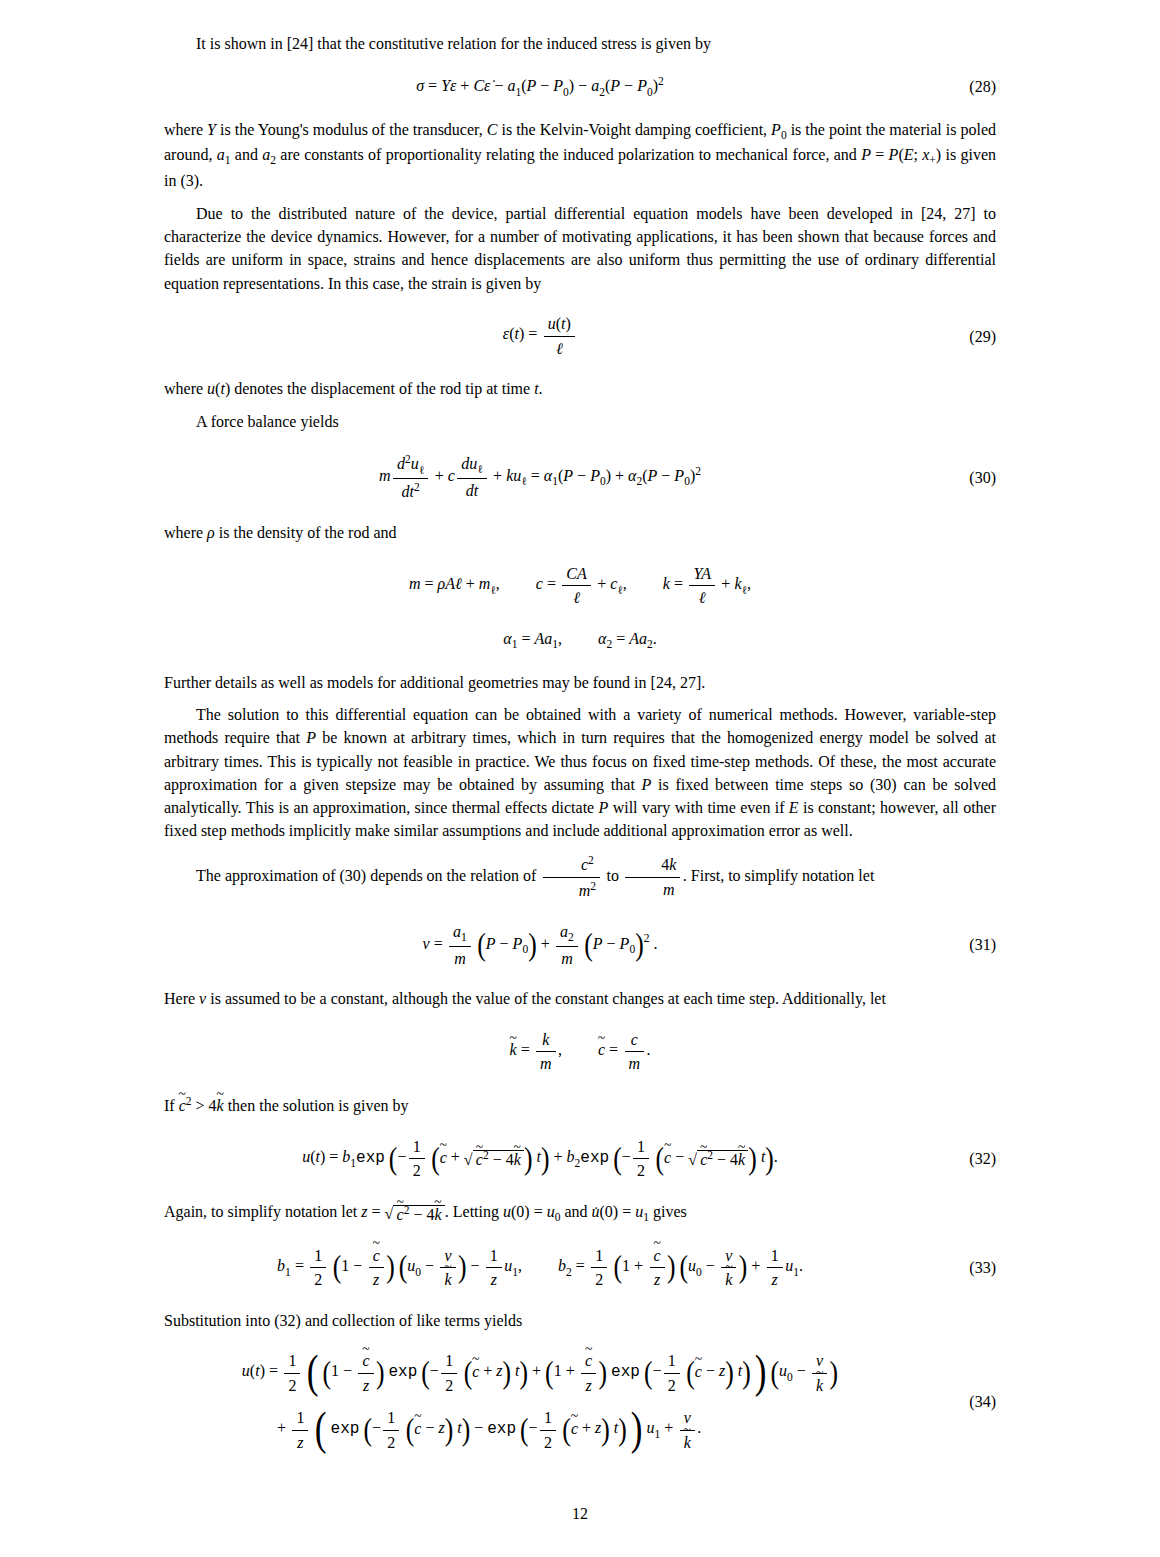It is shown in [24] that the constitutive relation for the induced stress is given by
σ = Yε + Cε̇ − a1(P − P0) − a2(P − P0)2
(28)
where Y is the Young's modulus of the transducer, C is the Kelvin-Voight damping coefficient, P0 is the point the material is poled around, a1 and a2 are constants of proportionality relating the induced polarization to mechanical force, and P = P(E; x+) is given in (3).
Due to the distributed nature of the device, partial differential equation models have been developed in [24, 27] to characterize the device dynamics. However, for a number of motivating applications, it has been shown that because forces and fields are uniform in space, strains and hence displacements are also uniform thus permitting the use of ordinary differential equation representations. In this case, the strain is given by
ε(t) = u(t) ℓ
(29)
where u(t) denotes the displacement of the rod tip at time t.
A force balance yields
md2uℓ dt2 + cduℓ dt + kuℓ = α1(P − P0) + α2(P − P0)2
(30)
where ρ is the density of the rod and
m = ρAℓ + mℓ, c = CA ℓ + cℓ, k = YA ℓ + kℓ,
α1 = Aa1, α2 = Aa2.
Further details as well as models for additional geometries may be found in [24, 27].
The solution to this differential equation can be obtained with a variety of numerical methods. However, variable-step methods require that P be known at arbitrary times, which in turn requires that the homogenized energy model be solved at arbitrary times. This is typically not feasible in practice. We thus focus on fixed time-step methods. Of these, the most accurate approximation for a given stepsize may be obtained by assuming that P is fixed between time steps so (30) can be solved analytically. This is an approximation, since thermal effects dictate P will vary with time even if E is constant; however, all other fixed step methods implicitly make similar assumptions and include additional approximation error as well.
The approximation of (30) depends on the relation of c2 m2 to 4k m. First, to simplify notation let
v = a1 m (P − P0) + a2 m (P − P0)2 .
(31)
Here v is assumed to be a constant, although the value of the constant changes at each time step. Additionally, let
~k = km, ~c = cm.
If ~c2 > 4~k then the solution is given by
u(t) = b1exp (−12 (~c + √~c2 − 4~k) t) + b2exp (−12 (~c − √~c2 − 4~k) t).
(32)
Again, to simplify notation let z = √~c2 − 4~k. Letting u(0) = u0 and u̇(0) = u1 gives
b1 = 12 (1 − ~c z) (u0 − v~k) − 1 z u1, b2 = 12 (1 + ~c z) (u0 − v~k) + 1 z u1.
(33)
Substitution into (32) and collection of like terms yields
u(t) = 12 ( (1 − ~c z) exp (−12 (~c + z) t) + (1 + ~c z) exp (−12 (~c − z) t) ) (u0 − v~k)
+ 1 z ( exp (−12 (~c − z) t) − exp (−12 (~c + z) t) ) u1 + v~k.
(34)
12